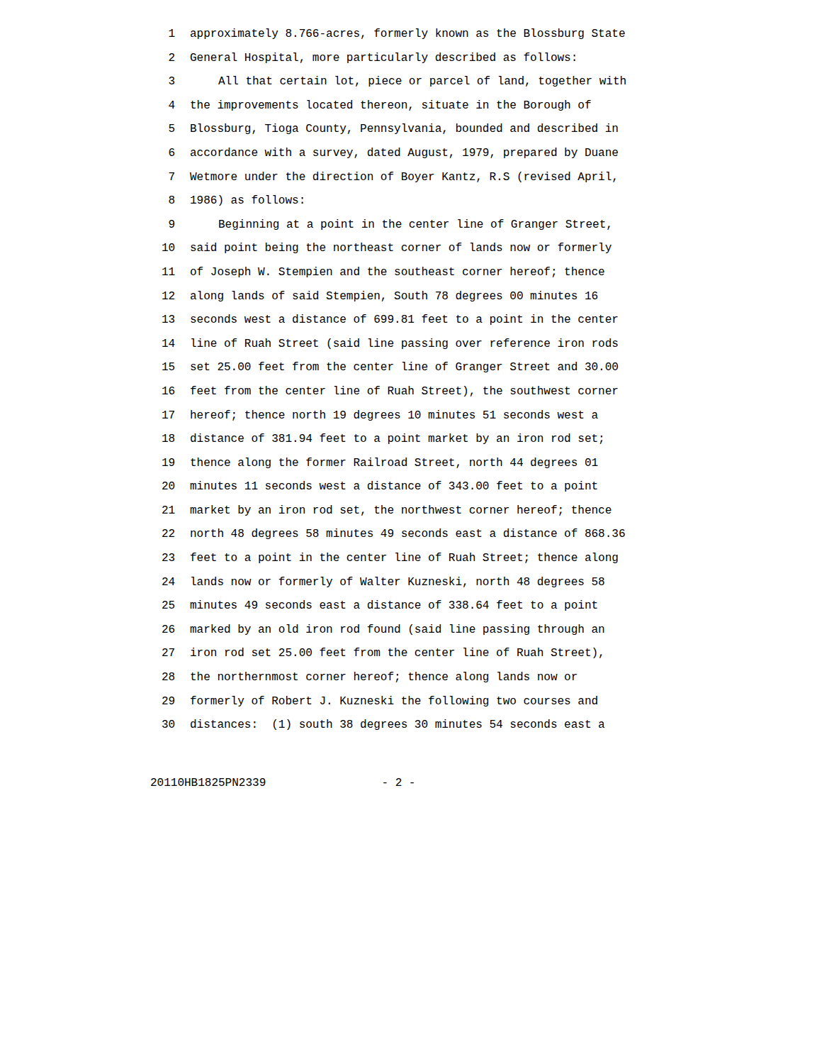approximately 8.766-acres, formerly known as the Blossburg State
General Hospital, more particularly described as follows:
All that certain lot, piece or parcel of land, together with
the improvements located thereon, situate in the Borough of
Blossburg, Tioga County, Pennsylvania, bounded and described in
accordance with a survey, dated August, 1979, prepared by Duane
Wetmore under the direction of Boyer Kantz, R.S (revised April,
1986) as follows:
Beginning at a point in the center line of Granger Street,
said point being the northeast corner of lands now or formerly
of Joseph W. Stempien and the southeast corner hereof; thence
along lands of said Stempien, South 78 degrees 00 minutes 16
seconds west a distance of 699.81 feet to a point in the center
line of Ruah Street (said line passing over reference iron rods
set 25.00 feet from the center line of Granger Street and 30.00
feet from the center line of Ruah Street), the southwest corner
hereof; thence north 19 degrees 10 minutes 51 seconds west a
distance of 381.94 feet to a point market by an iron rod set;
thence along the former Railroad Street, north 44 degrees 01
minutes 11 seconds west a distance of 343.00 feet to a point
market by an iron rod set, the northwest corner hereof; thence
north 48 degrees 58 minutes 49 seconds east a distance of 868.36
feet to a point in the center line of Ruah Street; thence along
lands now or formerly of Walter Kuzneski, north 48 degrees 58
minutes 49 seconds east a distance of 338.64 feet to a point
marked by an old iron rod found (said line passing through an
iron rod set 25.00 feet from the center line of Ruah Street),
the northernmost corner hereof; thence along lands now or
formerly of Robert J. Kuzneski the following two courses and
distances: (1) south 38 degrees 30 minutes 54 seconds east a
20110HB1825PN2339 - 2 -